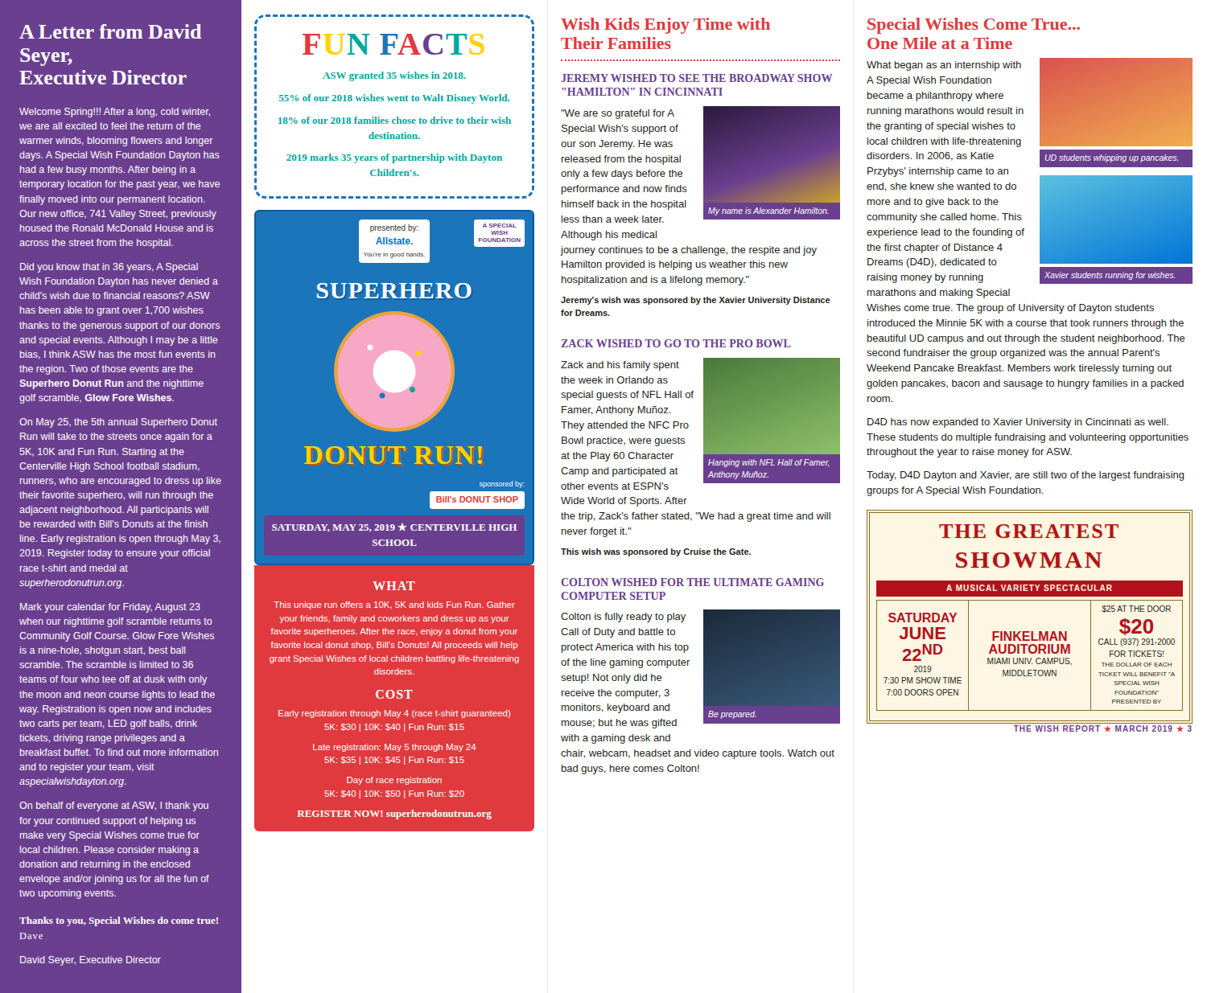A Letter from David Seyer,
Executive Director
Welcome Spring!!! After a long, cold winter, we are all excited to feel the return of the warmer winds, blooming flowers and longer days. A Special Wish Foundation Dayton has had a few busy months. After being in a temporary location for the past year, we have finally moved into our permanent location. Our new office, 741 Valley Street, previously housed the Ronald McDonald House and is across the street from the hospital.
Did you know that in 36 years, A Special Wish Foundation Dayton has never denied a child's wish due to financial reasons? ASW has been able to grant over 1,700 wishes thanks to the generous support of our donors and special events. Although I may be a little bias, I think ASW has the most fun events in the region. Two of those events are the Superhero Donut Run and the nighttime golf scramble, Glow Fore Wishes.
On May 25, the 5th annual Superhero Donut Run will take to the streets once again for a 5K, 10K and Fun Run. Starting at the Centerville High School football stadium, runners, who are encouraged to dress up like their favorite superhero, will run through the adjacent neighborhood. All participants will be rewarded with Bill's Donuts at the finish line. Early registration is open through May 3, 2019. Register today to ensure your official race t-shirt and medal at superherodonutrun.org.
Mark your calendar for Friday, August 23 when our nighttime golf scramble returns to Community Golf Course. Glow Fore Wishes is a nine-hole, shotgun start, best ball scramble. The scramble is limited to 36 teams of four who tee off at dusk with only the moon and neon course lights to lead the way. Registration is open now and includes two carts per team, LED golf balls, drink tickets, driving range privileges and a breakfast buffet. To find out more information and to register your team, visit aspecialwishdayton.org.
On behalf of everyone at ASW, I thank you for your continued support of helping us make very Special Wishes come true for local children. Please consider making a donation and returning in the enclosed envelope and/or joining us for all the fun of two upcoming events.
Thanks to you, Special Wishes do come true!
Dave
David Seyer, Executive Director
FUN FACTS
ASW granted 35 wishes in 2018.
55% of our 2018 wishes went to Walt Disney World.
18% of our 2018 families chose to drive to their wish destination.
2019 marks 35 years of partnership with Dayton Children's.
A SPECIAL
WISH
FOUNDATION
presented by:
Allstate.
You're in good hands.
SUPERHERO
DONUT RUN!
sponsored by:
Bill's DONUT SHOP
SATURDAY, MAY 25, 2019 ★ CENTERVILLE HIGH SCHOOL
WHAT
This unique run offers a 10K, 5K and kids Fun Run. Gather your friends, family and coworkers and dress up as your favorite superheroes. After the race, enjoy a donut from your favorite local donut shop, Bill's Donuts! All proceeds will help grant Special Wishes of local children battling life-threatening disorders.
COST
Early registration through May 4 (race t-shirt guaranteed)
5K: $30 | 10K: $40 | Fun Run: $15
Late registration: May 5 through May 24
5K: $35 | 10K: $45 | Fun Run: $15
Day of race registration
5K: $40 | 10K: $50 | Fun Run: $20
REGISTER NOW! superherodonutrun.org
Wish Kids Enjoy Time with
Their Families
Jeremy wished to see the Broadway show "Hamilton" in Cincinnati
My name is Alexander Hamilton.
"We are so grateful for A Special Wish's support of our son Jeremy. He was released from the hospital only a few days before the performance and now finds himself back in the hospital less than a week later. Although his medical journey continues to be a challenge, the respite and joy Hamilton provided is helping us weather this new hospitalization and is a lifelong memory."
Jeremy's wish was sponsored by the Xavier University Distance for Dreams.
Zack wished to go to the Pro Bowl
Hanging with NFL Hall of Famer, Anthony Muñoz.
Zack and his family spent the week in Orlando as special guests of NFL Hall of Famer, Anthony Muñoz. They attended the NFC Pro Bowl practice, were guests at the Play 60 Character Camp and participated at other events at ESPN's Wide World of Sports. After the trip, Zack's father stated, "We had a great time and will never forget it."
This wish was sponsored by Cruise the Gate.
Colton wished for the ultimate gaming computer setup
Be prepared.
Colton is fully ready to play Call of Duty and battle to protect America with his top of the line gaming computer setup! Not only did he receive the computer, 3 monitors, keyboard and mouse; but he was gifted with a gaming desk and chair, webcam, headset and video capture tools. Watch out bad guys, here comes Colton!
Special Wishes Come True...
One Mile at a Time
UD students whipping up pancakes.
Xavier students running for wishes.
What began as an internship with A Special Wish Foundation became a philanthropy where running marathons would result in the granting of special wishes to local children with life-threatening disorders. In 2006, as Katie Przybys' internship came to an end, she knew she wanted to do more and to give back to the community she called home. This experience lead to the founding of the first chapter of Distance 4 Dreams (D4D), dedicated to raising money by running marathons and making Special Wishes come true. The group of University of Dayton students introduced the Minnie 5K with a course that took runners through the beautiful UD campus and out through the student neighborhood. The second fundraiser the group organized was the annual Parent's Weekend Pancake Breakfast. Members work tirelessly turning out golden pancakes, bacon and sausage to hungry families in a packed room.
D4D has now expanded to Xavier University in Cincinnati as well. These students do multiple fundraising and volunteering opportunities throughout the year to raise money for ASW.
Today, D4D Dayton and Xavier, are still two of the largest fundraising groups for A Special Wish Foundation.
THE GREATEST
SHOWMAN
A MUSICAL VARIETY SPECTACULAR
| SATURDAY JUNE 22 ND 2019 7:30 PM SHOW TIME 7:00 DOORS OPEN | FINKELMAN AUDITORIUM MIAMI UNIV. CAMPUS, MIDDLETOWN | $25 AT THE DOOR $20 CALL (937) 291-2000 FOR TICKETS! THE DOLLAR OF EACH TICKET WILL BENEFIT "A SPECIAL WISH FOUNDATION" PRESENTED BY |
THE WISH REPORT ★ MARCH 2019 ★ 3